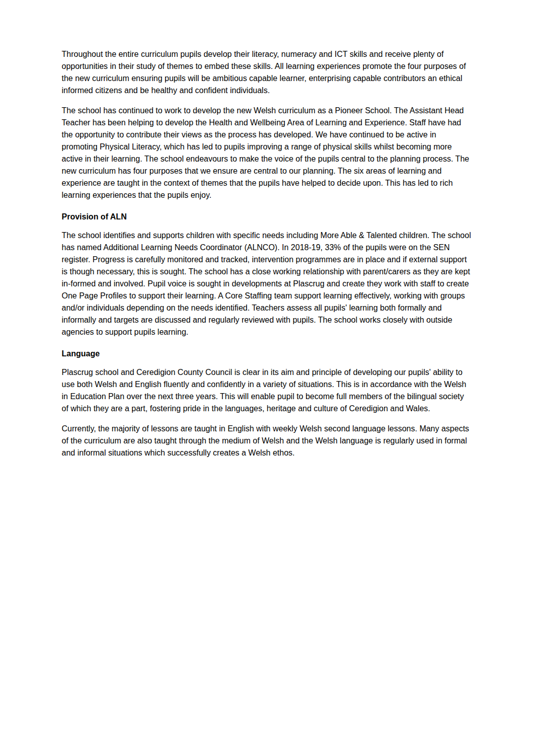Throughout the entire curriculum pupils develop their literacy, numeracy and ICT skills and receive plenty of opportunities in their study of themes to embed these skills. All learning experiences promote the four purposes of the new curriculum ensuring pupils will be ambitious capable learner, enterprising capable contributors an ethical informed citizens and be healthy and confident individuals.
The school has continued to work to develop the new Welsh curriculum as a Pioneer School. The Assistant Head Teacher has been helping to develop the Health and Wellbeing Area of Learning and Experience. Staff have had the opportunity to contribute their views as the process has developed. We have continued to be active in promoting Physical Literacy, which has led to pupils improving a range of physical skills whilst becoming more active in their learning. The school endeavours to make the voice of the pupils central to the planning process. The new curriculum has four purposes that we ensure are central to our planning. The six areas of learning and experience are taught in the context of themes that the pupils have helped to decide upon. This has led to rich learning experiences that the pupils enjoy.
Provision of ALN
The school identifies and supports children with specific needs including More Able & Talented children. The school has named Additional Learning Needs Coordinator (ALNCO). In 2018-19, 33% of the pupils were on the SEN register. Progress is carefully monitored and tracked, intervention programmes are in place and if external support is though necessary, this is sought. The school has a close working relationship with parent/carers as they are kept in-formed and involved. Pupil voice is sought in developments at Plascrug and create they work with staff to create One Page Profiles to support their learning. A Core Staffing team support learning effectively, working with groups and/or individuals depending on the needs identified. Teachers assess all pupils' learning both formally and informally and targets are discussed and regularly reviewed with pupils. The school works closely with outside agencies to support pupils learning.
Language
Plascrug school and Ceredigion County Council is clear in its aim and principle of developing our pupils' ability to use both Welsh and English fluently and confidently in a variety of situations. This is in accordance with the Welsh in Education Plan over the next three years. This will enable pupil to become full members of the bilingual society of which they are a part, fostering pride in the languages, heritage and culture of Ceredigion and Wales.
Currently, the majority of lessons are taught in English with weekly Welsh second language lessons. Many aspects of the curriculum are also taught through the medium of Welsh and the Welsh language is regularly used in formal and informal situations which successfully creates a Welsh ethos.